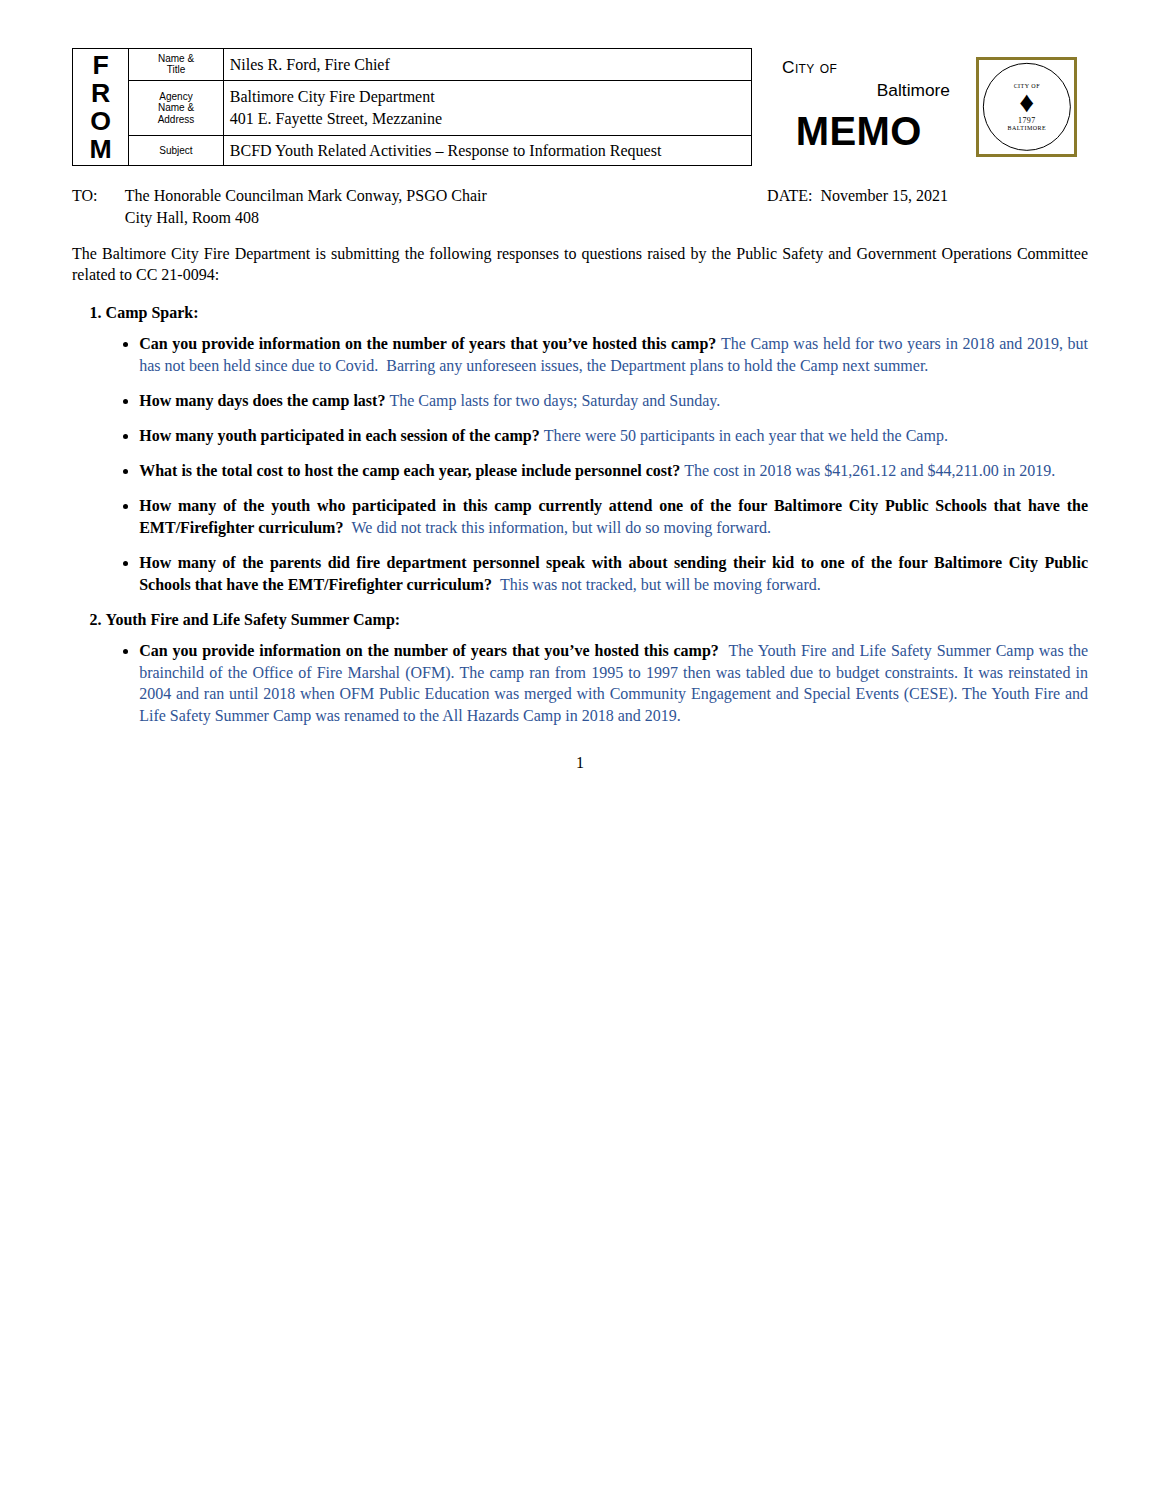| F R O M | Name & Title | Niles R. Ford, Fire Chief | City of Baltimore MEMO | CITY OF ♦ 1797 BALTIMORE |
| Agency Name & Address | Baltimore City Fire Department 401 E. Fayette Street, Mezzanine |
| Subject | BCFD Youth Related Activities – Response to Information Request |
| TO: | The Honorable Councilman Mark Conway, PSGO Chair City Hall, Room 408 | DATE: November 15, 2021 |
The Baltimore City Fire Department is submitting the following responses to questions raised by the Public Safety and Government Operations Committee related to CC 21-0094:
Camp Spark:
Can you provide information on the number of years that you’ve hosted this camp? The Camp was held for two years in 2018 and 2019, but has not been held since due to Covid. Barring any unforeseen issues, the Department plans to hold the Camp next summer.
How many days does the camp last? The Camp lasts for two days; Saturday and Sunday.
How many youth participated in each session of the camp? There were 50 participants in each year that we held the Camp.
What is the total cost to host the camp each year, please include personnel cost? The cost in 2018 was $41,261.12 and $44,211.00 in 2019.
How many of the youth who participated in this camp currently attend one of the four Baltimore City Public Schools that have the EMT/Firefighter curriculum? We did not track this information, but will do so moving forward.
How many of the parents did fire department personnel speak with about sending their kid to one of the four Baltimore City Public Schools that have the EMT/Firefighter curriculum? This was not tracked, but will be moving forward.
Youth Fire and Life Safety Summer Camp:
Can you provide information on the number of years that you’ve hosted this camp? The Youth Fire and Life Safety Summer Camp was the brainchild of the Office of Fire Marshal (OFM). The camp ran from 1995 to 1997 then was tabled due to budget constraints. It was reinstated in 2004 and ran until 2018 when OFM Public Education was merged with Community Engagement and Special Events (CESE). The Youth Fire and Life Safety Summer Camp was renamed to the All Hazards Camp in 2018 and 2019.
1